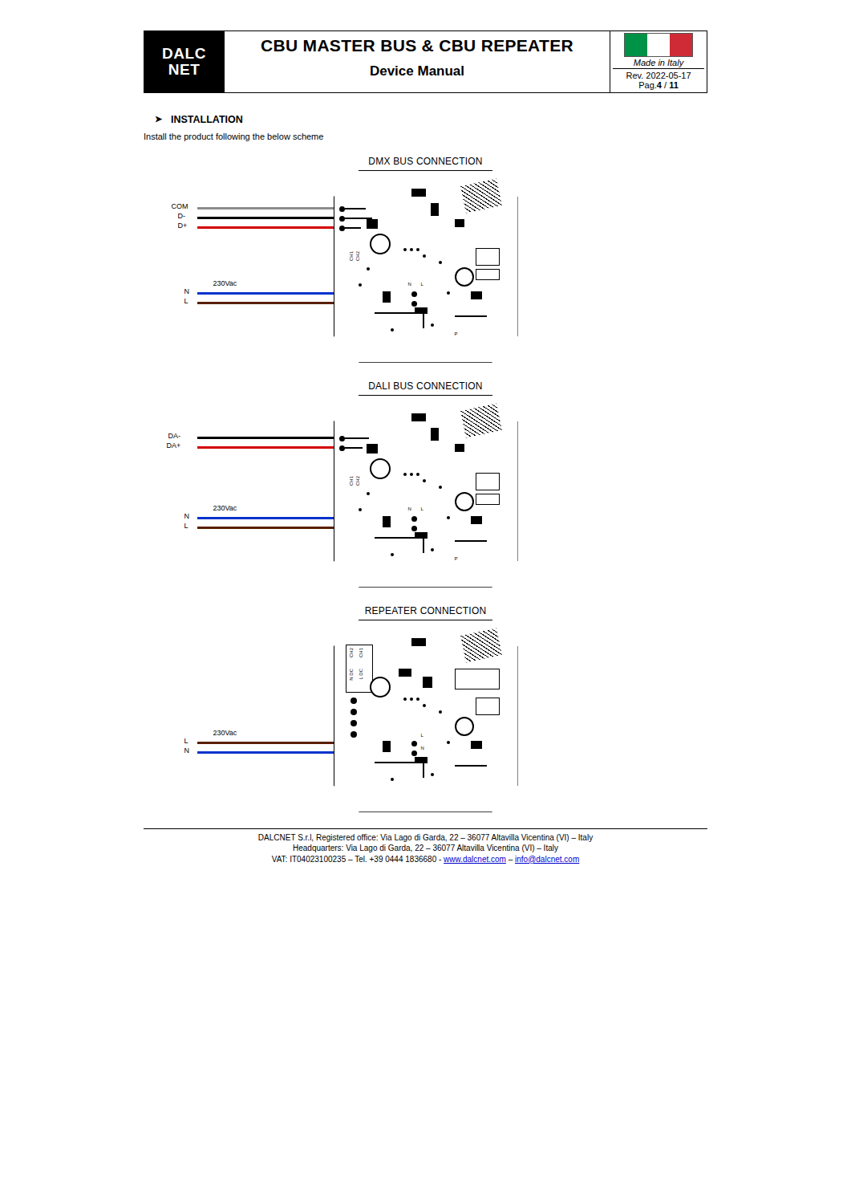DALC
NET
CBU MASTER BUS & CBU REPEATER
Device Manual
Made in Italy
Rev. 2022-05-17
Pag.4 / 11
Installation
Install the product following the below scheme
DMX BUS CONNECTION
N
L
CH1
CH2
P
COM
D-
D+
230Vac
N
L
DALI BUS CONNECTION
N
L
CH1
CH2
P
DA-
DA+
230Vac
N
L
REPEATER CONNECTION
CH2
CH1
N DC
L DC
L
N
230Vac
L
N
DALCNET S.r.l, Registered office: Via Lago di Garda, 22 – 36077 Altavilla Vicentina (VI) – Italy
Headquarters: Via Lago di Garda, 22 – 36077 Altavilla Vicentina (VI) – Italy
VAT: IT04023100235 – Tel. +39 0444 1836680 - www.dalcnet.com – info@dalcnet.com